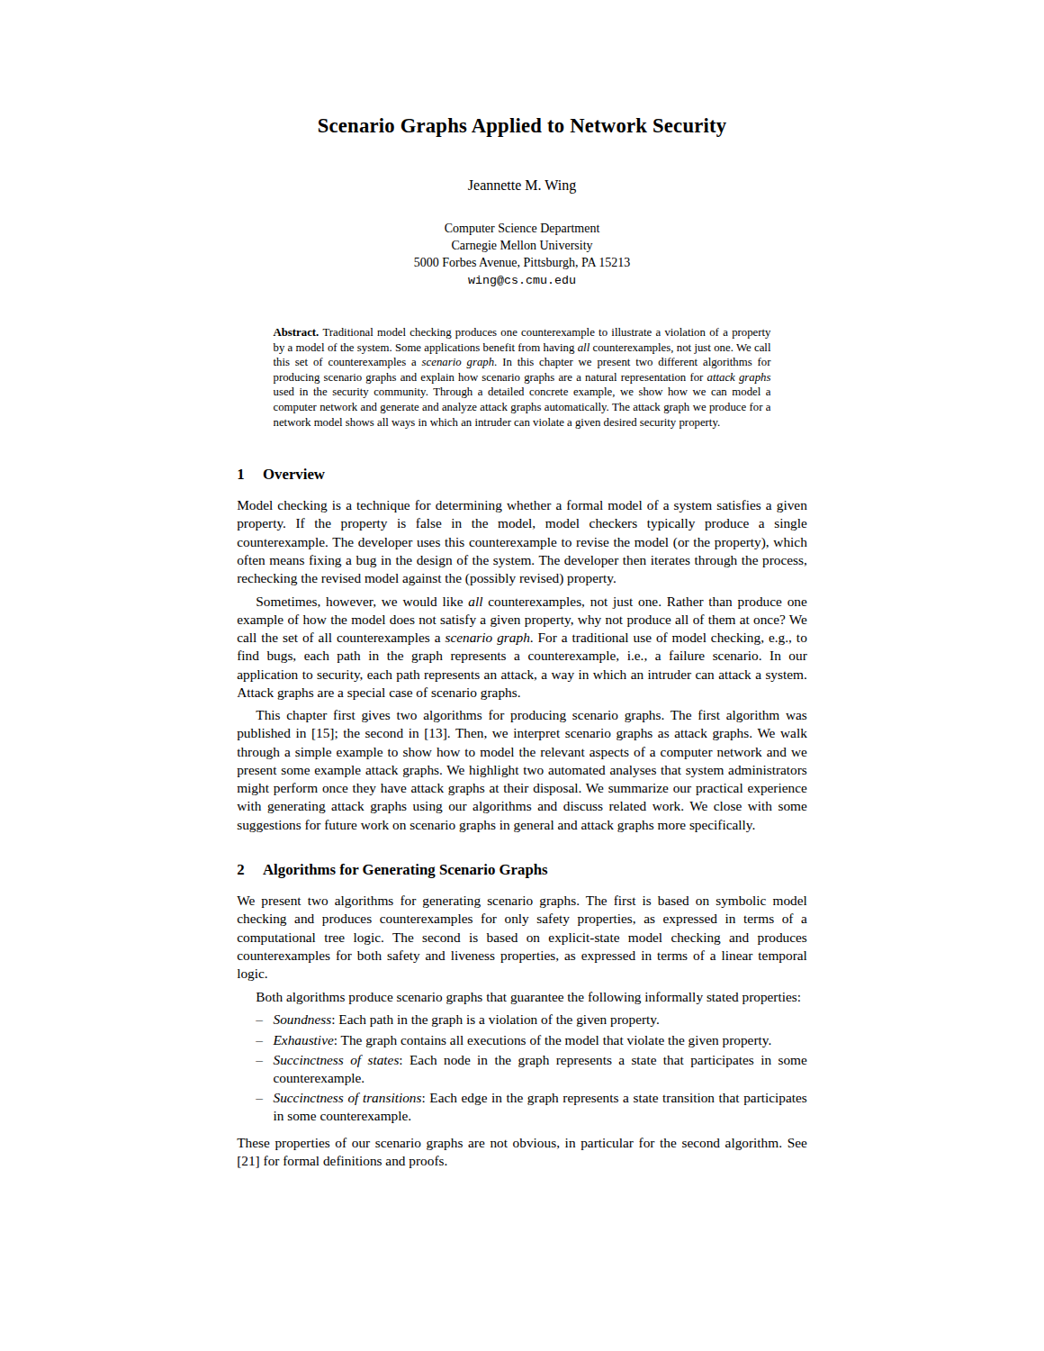Scenario Graphs Applied to Network Security
Jeannette M. Wing
Computer Science Department
Carnegie Mellon University
5000 Forbes Avenue, Pittsburgh, PA 15213
wing@cs.cmu.edu
Abstract. Traditional model checking produces one counterexample to illustrate a violation of a property by a model of the system. Some applications benefit from having all counterexamples, not just one. We call this set of counterexamples a scenario graph. In this chapter we present two different algorithms for producing scenario graphs and explain how scenario graphs are a natural representation for attack graphs used in the security community. Through a detailed concrete example, we show how we can model a computer network and generate and analyze attack graphs automatically. The attack graph we produce for a network model shows all ways in which an intruder can violate a given desired security property.
1 Overview
Model checking is a technique for determining whether a formal model of a system satisfies a given property. If the property is false in the model, model checkers typically produce a single counterexample. The developer uses this counterexample to revise the model (or the property), which often means fixing a bug in the design of the system. The developer then iterates through the process, rechecking the revised model against the (possibly revised) property.
Sometimes, however, we would like all counterexamples, not just one. Rather than produce one example of how the model does not satisfy a given property, why not produce all of them at once? We call the set of all counterexamples a scenario graph. For a traditional use of model checking, e.g., to find bugs, each path in the graph represents a counterexample, i.e., a failure scenario. In our application to security, each path represents an attack, a way in which an intruder can attack a system. Attack graphs are a special case of scenario graphs.
This chapter first gives two algorithms for producing scenario graphs. The first algorithm was published in [15]; the second in [13]. Then, we interpret scenario graphs as attack graphs. We walk through a simple example to show how to model the relevant aspects of a computer network and we present some example attack graphs. We highlight two automated analyses that system administrators might perform once they have attack graphs at their disposal. We summarize our practical experience with generating attack graphs using our algorithms and discuss related work. We close with some suggestions for future work on scenario graphs in general and attack graphs more specifically.
2 Algorithms for Generating Scenario Graphs
We present two algorithms for generating scenario graphs. The first is based on symbolic model checking and produces counterexamples for only safety properties, as expressed in terms of a computational tree logic. The second is based on explicit-state model checking and produces counterexamples for both safety and liveness properties, as expressed in terms of a linear temporal logic.
Both algorithms produce scenario graphs that guarantee the following informally stated properties:
Soundness: Each path in the graph is a violation of the given property.
Exhaustive: The graph contains all executions of the model that violate the given property.
Succinctness of states: Each node in the graph represents a state that participates in some counterexample.
Succinctness of transitions: Each edge in the graph represents a state transition that participates in some counterexample.
These properties of our scenario graphs are not obvious, in particular for the second algorithm. See [21] for formal definitions and proofs.